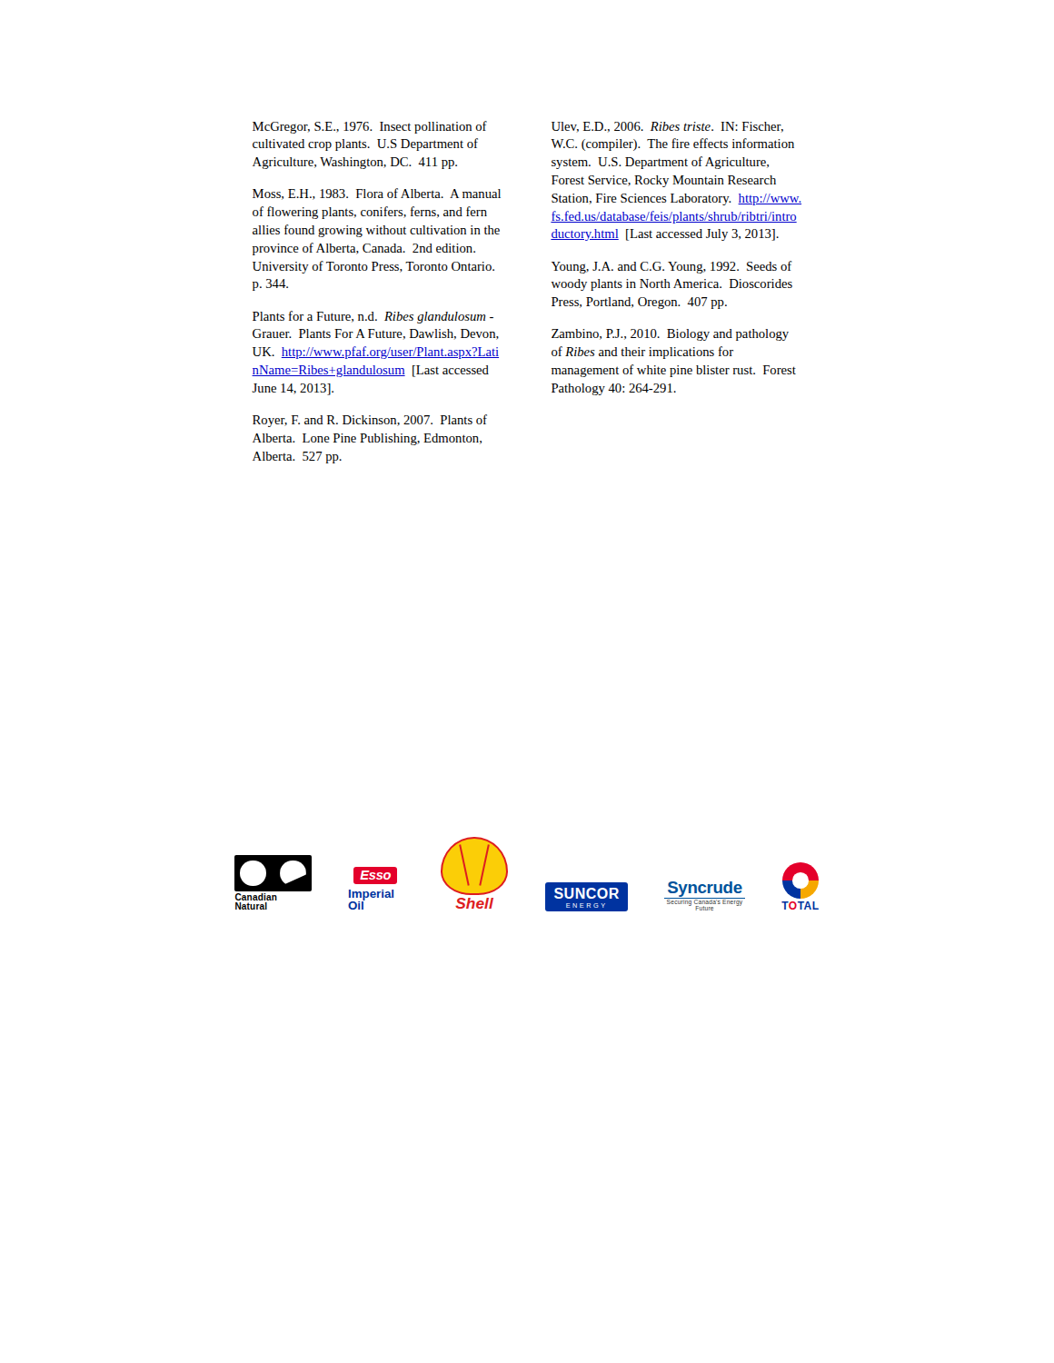McGregor, S.E., 1976. Insect pollination of cultivated crop plants. U.S Department of Agriculture, Washington, DC. 411 pp.
Moss, E.H., 1983. Flora of Alberta. A manual of flowering plants, conifers, ferns, and fern allies found growing without cultivation in the province of Alberta, Canada. 2nd edition. University of Toronto Press, Toronto Ontario. p. 344.
Plants for a Future, n.d. Ribes glandulosum - Grauer. Plants For A Future, Dawlish, Devon, UK. http://www.pfaf.org/user/Plant.aspx?LatinName=Ribes+glandulosum [Last accessed June 14, 2013].
Royer, F. and R. Dickinson, 2007. Plants of Alberta. Lone Pine Publishing, Edmonton, Alberta. 527 pp.
Ulev, E.D., 2006. Ribes triste. IN: Fischer, W.C. (compiler). The fire effects information system. U.S. Department of Agriculture, Forest Service, Rocky Mountain Research Station, Fire Sciences Laboratory. http://www.fs.fed.us/database/feis/plants/shrub/ribtri/introductory.html [Last accessed July 3, 2013].
Young, J.A. and C.G. Young, 1992. Seeds of woody plants in North America. Dioscorides Press, Portland, Oregon. 407 pp.
Zambino, P.J., 2010. Biology and pathology of Ribes and their implications for management of white pine blister rust. Forest Pathology 40: 264-291.
Canadian Natural
Esso Imperial Oil
Shell
SUNCOR
ENERGY
Syncrude
Securing Canada's Energy Future
TOTAL